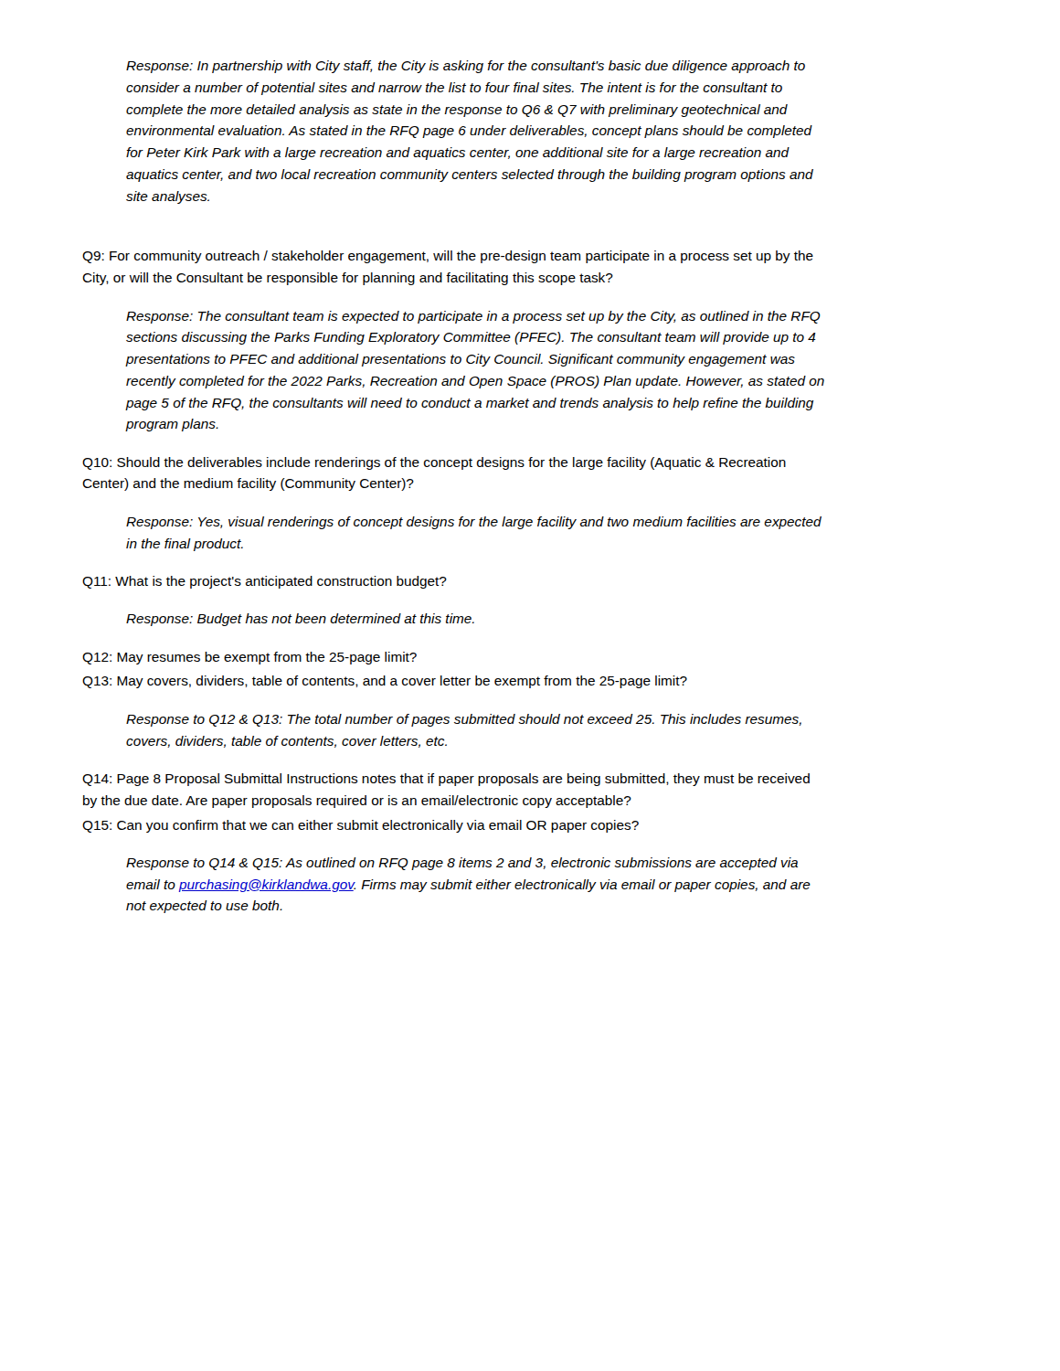Response: In partnership with City staff, the City is asking for the consultant's basic due diligence approach to consider a number of potential sites and narrow the list to four final sites. The intent is for the consultant to complete the more detailed analysis as state in the response to Q6 & Q7 with preliminary geotechnical and environmental evaluation. As stated in the RFQ page 6 under deliverables, concept plans should be completed for Peter Kirk Park with a large recreation and aquatics center, one additional site for a large recreation and aquatics center, and two local recreation community centers selected through the building program options and site analyses.
Q9: For community outreach / stakeholder engagement, will the pre-design team participate in a process set up by the City, or will the Consultant be responsible for planning and facilitating this scope task?
Response: The consultant team is expected to participate in a process set up by the City, as outlined in the RFQ sections discussing the Parks Funding Exploratory Committee (PFEC). The consultant team will provide up to 4 presentations to PFEC and additional presentations to City Council. Significant community engagement was recently completed for the 2022 Parks, Recreation and Open Space (PROS) Plan update. However, as stated on page 5 of the RFQ, the consultants will need to conduct a market and trends analysis to help refine the building program plans.
Q10: Should the deliverables include renderings of the concept designs for the large facility (Aquatic & Recreation Center) and the medium facility (Community Center)?
Response: Yes, visual renderings of concept designs for the large facility and two medium facilities are expected in the final product.
Q11: What is the project's anticipated construction budget?
Response: Budget has not been determined at this time.
Q12: May resumes be exempt from the 25-page limit?
Q13: May covers, dividers, table of contents, and a cover letter be exempt from the 25-page limit?
Response to Q12 & Q13: The total number of pages submitted should not exceed 25. This includes resumes, covers, dividers, table of contents, cover letters, etc.
Q14: Page 8 Proposal Submittal Instructions notes that if paper proposals are being submitted, they must be received by the due date. Are paper proposals required or is an email/electronic copy acceptable?
Q15: Can you confirm that we can either submit electronically via email OR paper copies?
Response to Q14 & Q15: As outlined on RFQ page 8 items 2 and 3, electronic submissions are accepted via email to purchasing@kirklandwa.gov. Firms may submit either electronically via email or paper copies, and are not expected to use both.